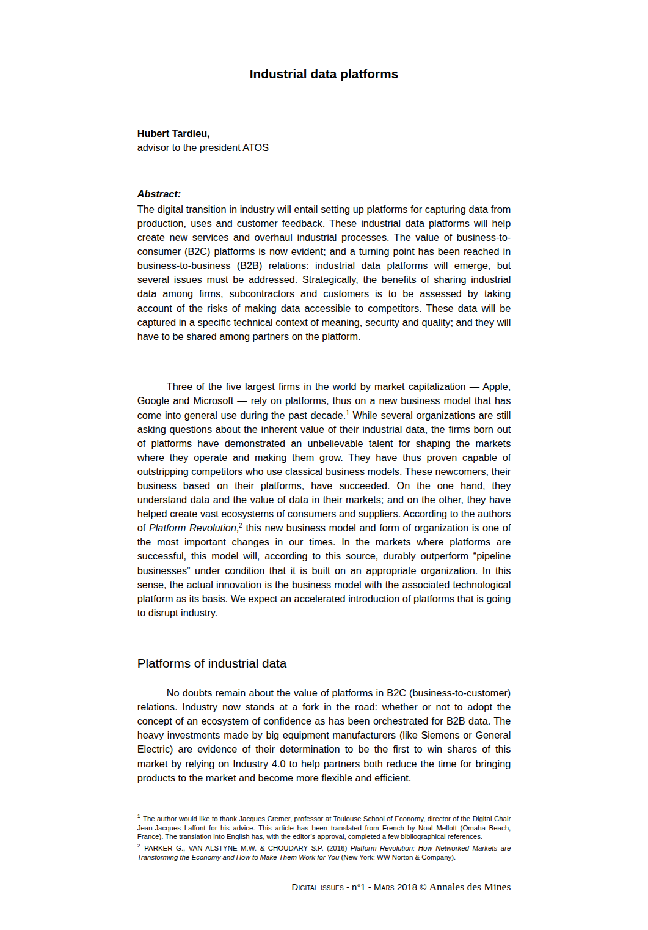Industrial data platforms
Hubert Tardieu,
advisor to the president ATOS
Abstract:
The digital transition in industry will entail setting up platforms for capturing data from production, uses and customer feedback. These industrial data platforms will help create new services and overhaul industrial processes. The value of business-to-consumer (B2C) platforms is now evident; and a turning point has been reached in business-to-business (B2B) relations: industrial data platforms will emerge, but several issues must be addressed. Strategically, the benefits of sharing industrial data among firms, subcontractors and customers is to be assessed by taking account of the risks of making data accessible to competitors. These data will be captured in a specific technical context of meaning, security and quality; and they will have to be shared among partners on the platform.
Three of the five largest firms in the world by market capitalization — Apple, Google and Microsoft — rely on platforms, thus on a new business model that has come into general use during the past decade.1 While several organizations are still asking questions about the inherent value of their industrial data, the firms born out of platforms have demonstrated an unbelievable talent for shaping the markets where they operate and making them grow. They have thus proven capable of outstripping competitors who use classical business models. These newcomers, their business based on their platforms, have succeeded. On the one hand, they understand data and the value of data in their markets; and on the other, they have helped create vast ecosystems of consumers and suppliers. According to the authors of Platform Revolution,2 this new business model and form of organization is one of the most important changes in our times. In the markets where platforms are successful, this model will, according to this source, durably outperform “pipeline businesses” under condition that it is built on an appropriate organization. In this sense, the actual innovation is the business model with the associated technological platform as its basis. We expect an accelerated introduction of platforms that is going to disrupt industry.
Platforms of industrial data
No doubts remain about the value of platforms in B2C (business-to-customer) relations. Industry now stands at a fork in the road: whether or not to adopt the concept of an ecosystem of confidence as has been orchestrated for B2B data. The heavy investments made by big equipment manufacturers (like Siemens or General Electric) are evidence of their determination to be the first to win shares of this market by relying on Industry 4.0 to help partners both reduce the time for bringing products to the market and become more flexible and efficient.
1 The author would like to thank Jacques Cremer, professor at Toulouse School of Economy, director of the Digital Chair Jean-Jacques Laffont for his advice. This article has been translated from French by Noal Mellott (Omaha Beach, France). The translation into English has, with the editor’s approval, completed a few bibliographical references.
2 PARKER G., VAN ALSTYNE M.W. & CHOUDARY S.P. (2016) Platform Revolution: How Networked Markets are Transforming the Economy and How to Make Them Work for You (New York: WW Norton & Company).
Digital issues - n°1 - Mars 2018 © Annales des Mines